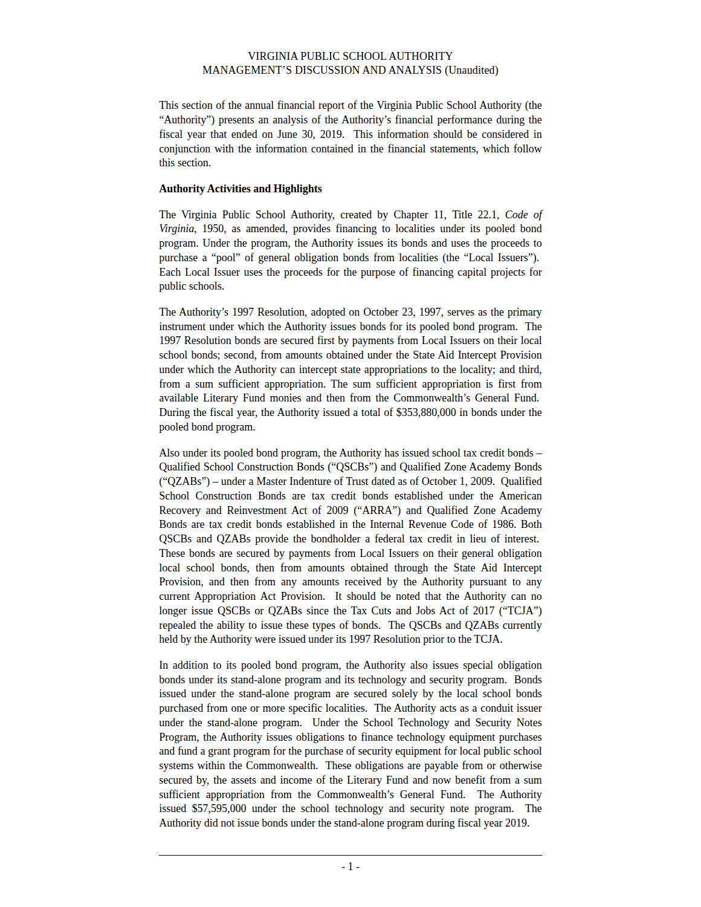VIRGINIA PUBLIC SCHOOL AUTHORITY MANAGEMENT’S DISCUSSION AND ANALYSIS (Unaudited)
This section of the annual financial report of the Virginia Public School Authority (the “Authority”) presents an analysis of the Authority’s financial performance during the fiscal year that ended on June 30, 2019. This information should be considered in conjunction with the information contained in the financial statements, which follow this section.
Authority Activities and Highlights
The Virginia Public School Authority, created by Chapter 11, Title 22.1, Code of Virginia, 1950, as amended, provides financing to localities under its pooled bond program. Under the program, the Authority issues its bonds and uses the proceeds to purchase a “pool” of general obligation bonds from localities (the “Local Issuers”). Each Local Issuer uses the proceeds for the purpose of financing capital projects for public schools.
The Authority’s 1997 Resolution, adopted on October 23, 1997, serves as the primary instrument under which the Authority issues bonds for its pooled bond program. The 1997 Resolution bonds are secured first by payments from Local Issuers on their local school bonds; second, from amounts obtained under the State Aid Intercept Provision under which the Authority can intercept state appropriations to the locality; and third, from a sum sufficient appropriation. The sum sufficient appropriation is first from available Literary Fund monies and then from the Commonwealth’s General Fund. During the fiscal year, the Authority issued a total of $353,880,000 in bonds under the pooled bond program.
Also under its pooled bond program, the Authority has issued school tax credit bonds – Qualified School Construction Bonds (“QSCBs”) and Qualified Zone Academy Bonds (“QZABs”) – under a Master Indenture of Trust dated as of October 1, 2009. Qualified School Construction Bonds are tax credit bonds established under the American Recovery and Reinvestment Act of 2009 (“ARRA”) and Qualified Zone Academy Bonds are tax credit bonds established in the Internal Revenue Code of 1986. Both QSCBs and QZABs provide the bondholder a federal tax credit in lieu of interest. These bonds are secured by payments from Local Issuers on their general obligation local school bonds, then from amounts obtained through the State Aid Intercept Provision, and then from any amounts received by the Authority pursuant to any current Appropriation Act Provision. It should be noted that the Authority can no longer issue QSCBs or QZABs since the Tax Cuts and Jobs Act of 2017 (“TCJA”) repealed the ability to issue these types of bonds. The QSCBs and QZABs currently held by the Authority were issued under its 1997 Resolution prior to the TCJA.
In addition to its pooled bond program, the Authority also issues special obligation bonds under its stand-alone program and its technology and security program. Bonds issued under the stand-alone program are secured solely by the local school bonds purchased from one or more specific localities. The Authority acts as a conduit issuer under the stand-alone program. Under the School Technology and Security Notes Program, the Authority issues obligations to finance technology equipment purchases and fund a grant program for the purchase of security equipment for local public school systems within the Commonwealth. These obligations are payable from or otherwise secured by, the assets and income of the Literary Fund and now benefit from a sum sufficient appropriation from the Commonwealth’s General Fund. The Authority issued $57,595,000 under the school technology and security note program. The Authority did not issue bonds under the stand-alone program during fiscal year 2019.
- 1 -